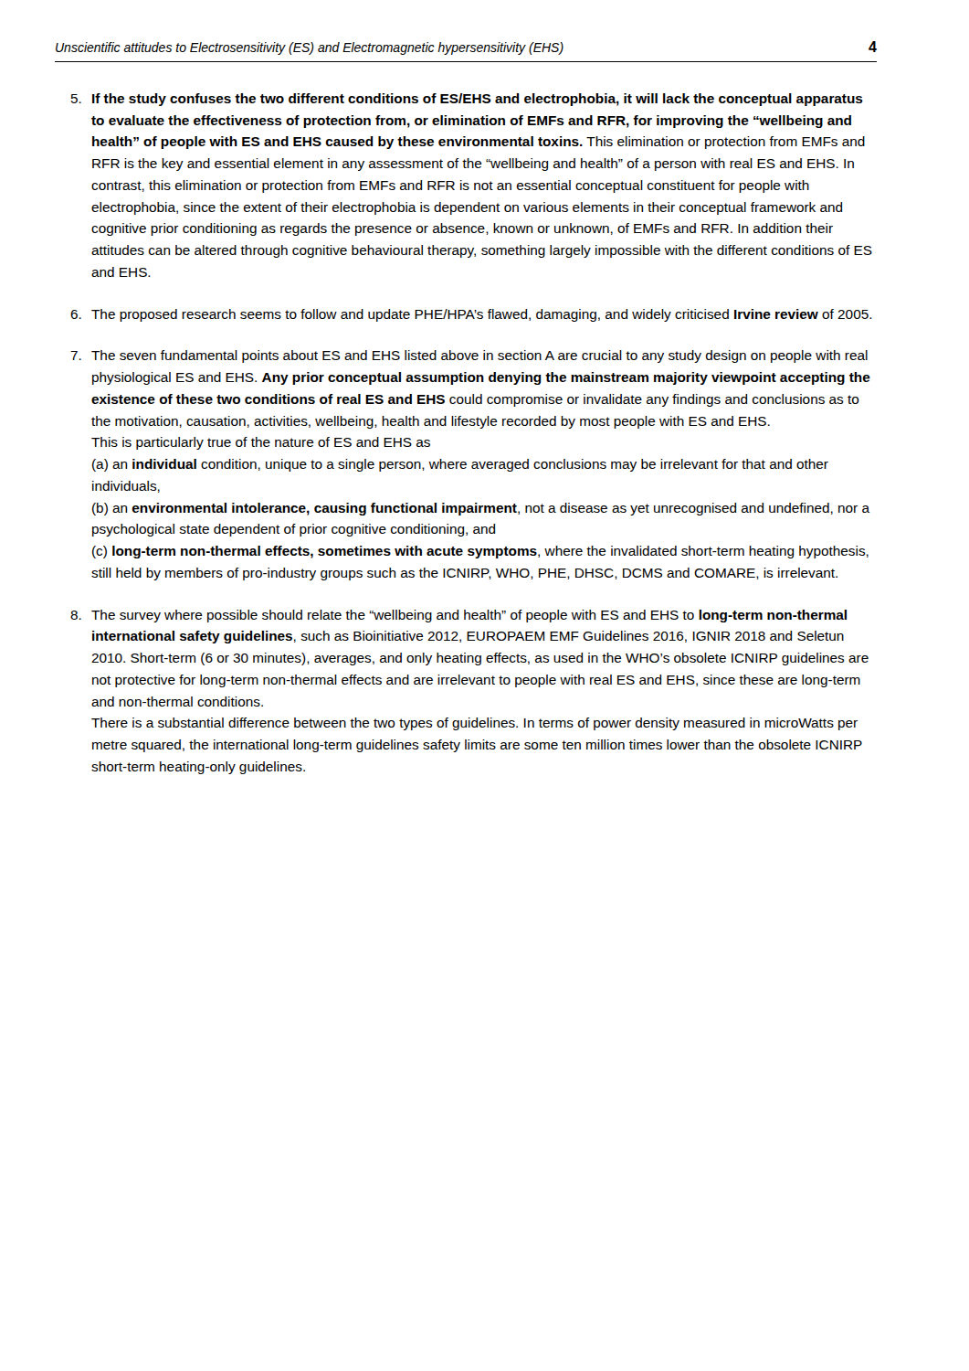Unscientific attitudes to Electrosensitivity (ES) and Electromagnetic hypersensitivity (EHS) 4
If the study confuses the two different conditions of ES/EHS and electrophobia, it will lack the conceptual apparatus to evaluate the effectiveness of protection from, or elimination of EMFs and RFR, for improving the “wellbeing and health” of people with ES and EHS caused by these environmental toxins. This elimination or protection from EMFs and RFR is the key and essential element in any assessment of the “wellbeing and health” of a person with real ES and EHS. In contrast, this elimination or protection from EMFs and RFR is not an essential conceptual constituent for people with electrophobia, since the extent of their electrophobia is dependent on various elements in their conceptual framework and cognitive prior conditioning as regards the presence or absence, known or unknown, of EMFs and RFR. In addition their attitudes can be altered through cognitive behavioural therapy, something largely impossible with the different conditions of ES and EHS.
The proposed research seems to follow and update PHE/HPA’s flawed, damaging, and widely criticised Irvine review of 2005.
The seven fundamental points about ES and EHS listed above in section A are crucial to any study design on people with real physiological ES and EHS. Any prior conceptual assumption denying the mainstream majority viewpoint accepting the existence of these two conditions of real ES and EHS could compromise or invalidate any findings and conclusions as to the motivation, causation, activities, wellbeing, health and lifestyle recorded by most people with ES and EHS.
This is particularly true of the nature of ES and EHS as
(a) an individual condition, unique to a single person, where averaged conclusions may be irrelevant for that and other individuals,
(b) an environmental intolerance, causing functional impairment, not a disease as yet unrecognised and undefined, nor a psychological state dependent of prior cognitive conditioning, and
(c) long-term non-thermal effects, sometimes with acute symptoms, where the invalidated short-term heating hypothesis, still held by members of pro-industry groups such as the ICNIRP, WHO, PHE, DHSC, DCMS and COMARE, is irrelevant.
The survey where possible should relate the “wellbeing and health” of people with ES and EHS to long-term non-thermal international safety guidelines, such as Bioinitiative 2012, EUROPAEM EMF Guidelines 2016, IGNIR 2018 and Seletun 2010. Short-term (6 or 30 minutes), averages, and only heating effects, as used in the WHO’s obsolete ICNIRP guidelines are not protective for long-term non-thermal effects and are irrelevant to people with real ES and EHS, since these are long-term and non-thermal conditions.
There is a substantial difference between the two types of guidelines. In terms of power density measured in microWatts per metre squared, the international long-term guidelines safety limits are some ten million times lower than the obsolete ICNIRP short-term heating-only guidelines.